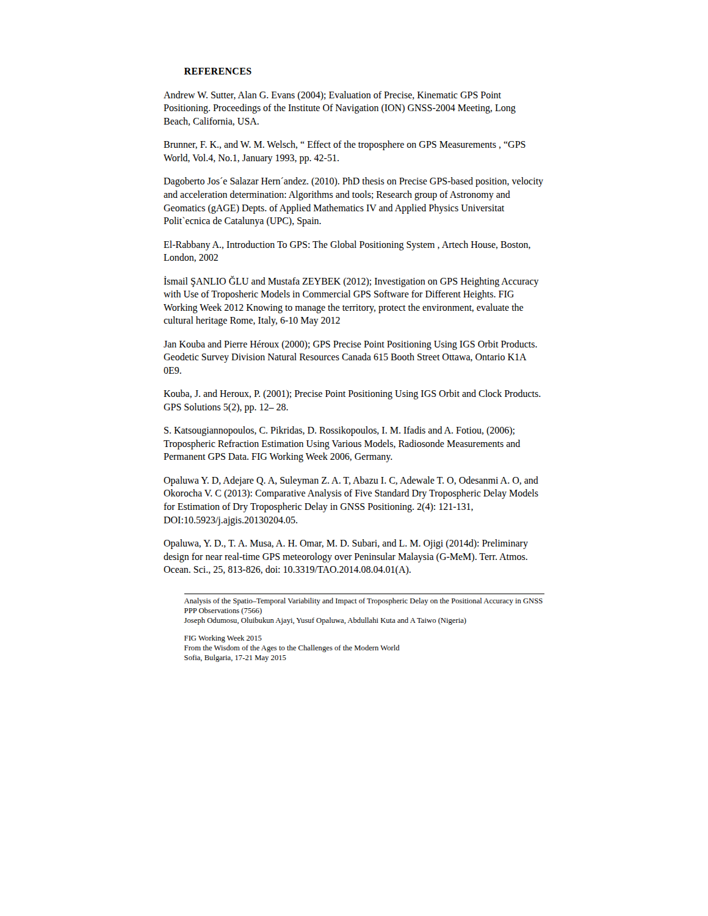REFERENCES
Andrew W. Sutter, Alan G. Evans (2004); Evaluation of Precise, Kinematic GPS Point Positioning. Proceedings of the Institute Of Navigation (ION) GNSS-2004 Meeting, Long Beach, California, USA.
Brunner, F. K., and W. M. Welsch, “ Effect of the troposphere on GPS Measurements , “GPS World, Vol.4, No.1, January 1993, pp. 42-51.
Dagoberto Jos´e Salazar Hern´andez. (2010). PhD thesis on Precise GPS-based position, velocity and acceleration determination: Algorithms and tools; Research group of Astronomy and Geomatics (gAGE) Depts. of Applied Mathematics IV and Applied Physics Universitat Polit`ecnica de Catalunya (UPC), Spain.
El-Rabbany A., Introduction To GPS: The Global Positioning System , Artech House, Boston, London, 2002
İsmail ŞANLIO ĞLU and Mustafa ZEYBEK (2012); Investigation on GPS Heighting Accuracy with Use of Troposheric Models in Commercial GPS Software for Different Heights. FIG Working Week 2012 Knowing to manage the territory, protect the environment, evaluate the cultural heritage Rome, Italy, 6-10 May 2012
Jan Kouba and Pierre Héroux (2000); GPS Precise Point Positioning Using IGS Orbit Products. Geodetic Survey Division Natural Resources Canada 615 Booth Street Ottawa, Ontario K1A 0E9.
Kouba, J. and Heroux, P. (2001); Precise Point Positioning Using IGS Orbit and Clock Products. GPS Solutions 5(2), pp. 12– 28.
S. Katsougiannopoulos, C. Pikridas, D. Rossikopoulos, I. M. Ifadis and A. Fotiou, (2006); Tropospheric Refraction Estimation Using Various Models, Radiosonde Measurements and Permanent GPS Data. FIG Working Week 2006, Germany.
Opaluwa Y. D, Adejare Q. A, Suleyman Z. A. T, Abazu I. C, Adewale T. O, Odesanmi A. O, and Okorocha V. C (2013): Comparative Analysis of Five Standard Dry Tropospheric Delay Models for Estimation of Dry Tropospheric Delay in GNSS Positioning. 2(4): 121-131, DOI:10.5923/j.ajgis.20130204.05.
Opaluwa, Y. D., T. A. Musa, A. H. Omar, M. D. Subari, and L. M. Ojigi (2014d): Preliminary design for near real-time GPS meteorology over Peninsular Malaysia (G-MeM). Terr. Atmos. Ocean. Sci., 25, 813-826, doi: 10.3319/TAO.2014.08.04.01(A).
Analysis of the Spatio–Temporal Variability and Impact of Tropospheric Delay on the Positional Accuracy in GNSS PPP Observations (7566)
Joseph Odumosu, Oluibukun Ajayi, Yusuf Opaluwa, Abdullahi Kuta and A Taiwo (Nigeria)
FIG Working Week 2015
From the Wisdom of the Ages to the Challenges of the Modern World
Sofia, Bulgaria, 17-21 May 2015